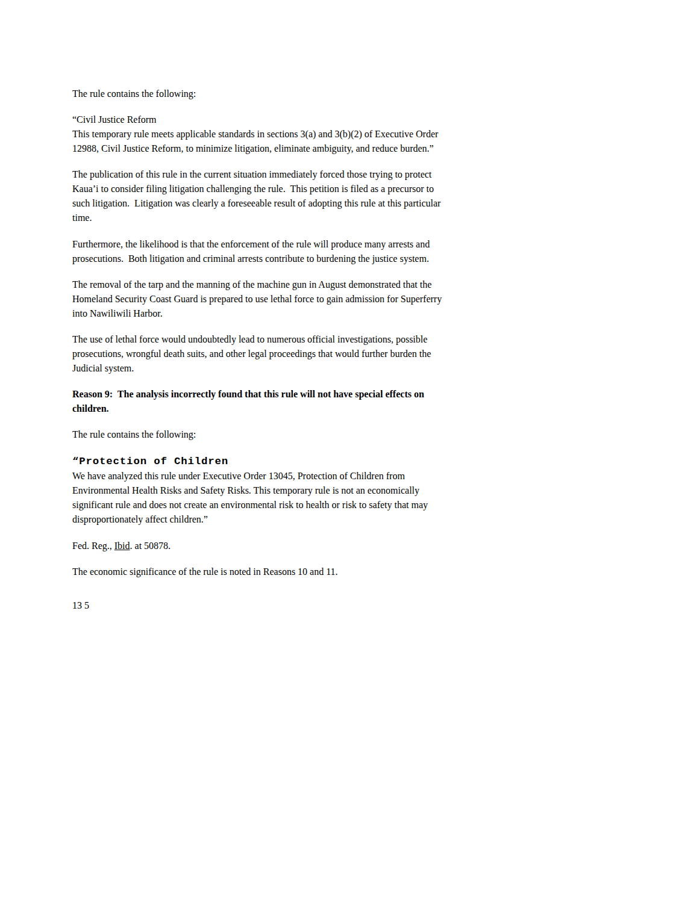The rule contains the following:
“Civil Justice Reform
This temporary rule meets applicable standards in sections 3(a) and 3(b)(2) of Executive Order 12988, Civil Justice Reform, to minimize litigation, eliminate ambiguity, and reduce burden.”
The publication of this rule in the current situation immediately forced those trying to protect Kaua’i to consider filing litigation challenging the rule. This petition is filed as a precursor to such litigation. Litigation was clearly a foreseeable result of adopting this rule at this particular time.
Furthermore, the likelihood is that the enforcement of the rule will produce many arrests and prosecutions. Both litigation and criminal arrests contribute to burdening the justice system.
The removal of the tarp and the manning of the machine gun in August demonstrated that the Homeland Security Coast Guard is prepared to use lethal force to gain admission for Superferry into Nawiliwili Harbor.
The use of lethal force would undoubtedly lead to numerous official investigations, possible prosecutions, wrongful death suits, and other legal proceedings that would further burden the Judicial system.
Reason 9: The analysis incorrectly found that this rule will not have special effects on children.
The rule contains the following:
“Protection of Children
We have analyzed this rule under Executive Order 13045, Protection of Children from Environmental Health Risks and Safety Risks. This temporary rule is not an economically significant rule and does not create an environmental risk to health or risk to safety that may disproportionately affect children.”
Fed. Reg., Ibid. at 50878.
The economic significance of the rule is noted in Reasons 10 and 11.
13 5